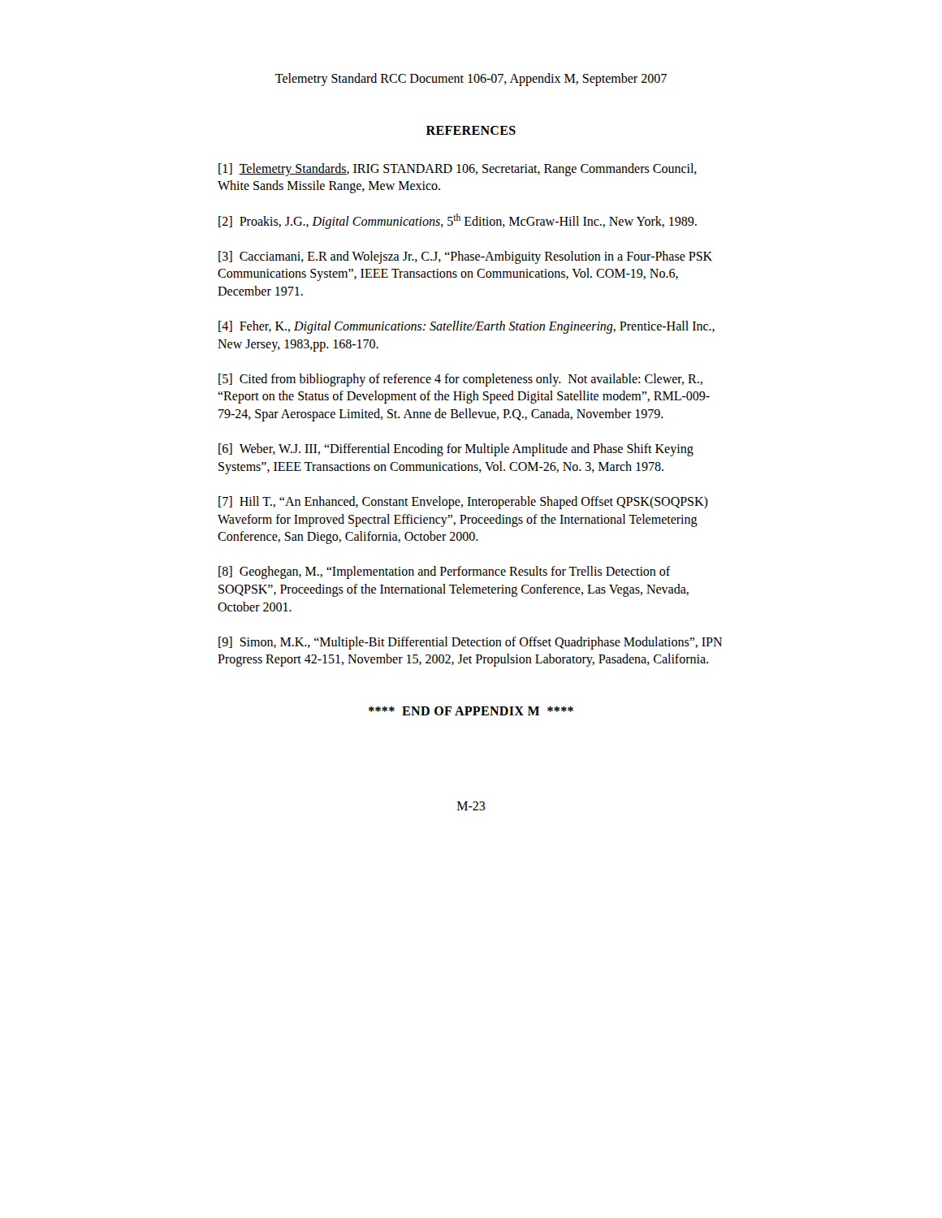Telemetry Standard RCC Document 106-07, Appendix M, September 2007
REFERENCES
[1] Telemetry Standards, IRIG STANDARD 106, Secretariat, Range Commanders Council, White Sands Missile Range, Mew Mexico.
[2] Proakis, J.G., Digital Communications, 5th Edition, McGraw-Hill Inc., New York, 1989.
[3] Cacciamani, E.R and Wolejsza Jr., C.J, “Phase-Ambiguity Resolution in a Four-Phase PSK Communications System”, IEEE Transactions on Communications, Vol. COM-19, No.6, December 1971.
[4] Feher, K., Digital Communications: Satellite/Earth Station Engineering, Prentice-Hall Inc., New Jersey, 1983,pp. 168-170.
[5] Cited from bibliography of reference 4 for completeness only. Not available: Clewer, R., “Report on the Status of Development of the High Speed Digital Satellite modem”, RML-009-79-24, Spar Aerospace Limited, St. Anne de Bellevue, P.Q., Canada, November 1979.
[6] Weber, W.J. III, “Differential Encoding for Multiple Amplitude and Phase Shift Keying Systems”, IEEE Transactions on Communications, Vol. COM-26, No. 3, March 1978.
[7] Hill T., “An Enhanced, Constant Envelope, Interoperable Shaped Offset QPSK(SOQPSK) Waveform for Improved Spectral Efficiency”, Proceedings of the International Telemetering Conference, San Diego, California, October 2000.
[8] Geoghegan, M., “Implementation and Performance Results for Trellis Detection of SOQPSK”, Proceedings of the International Telemetering Conference, Las Vegas, Nevada, October 2001.
[9] Simon, M.K., “Multiple-Bit Differential Detection of Offset Quadriphase Modulations”, IPN Progress Report 42-151, November 15, 2002, Jet Propulsion Laboratory, Pasadena, California.
**** END OF APPENDIX M ****
M-23